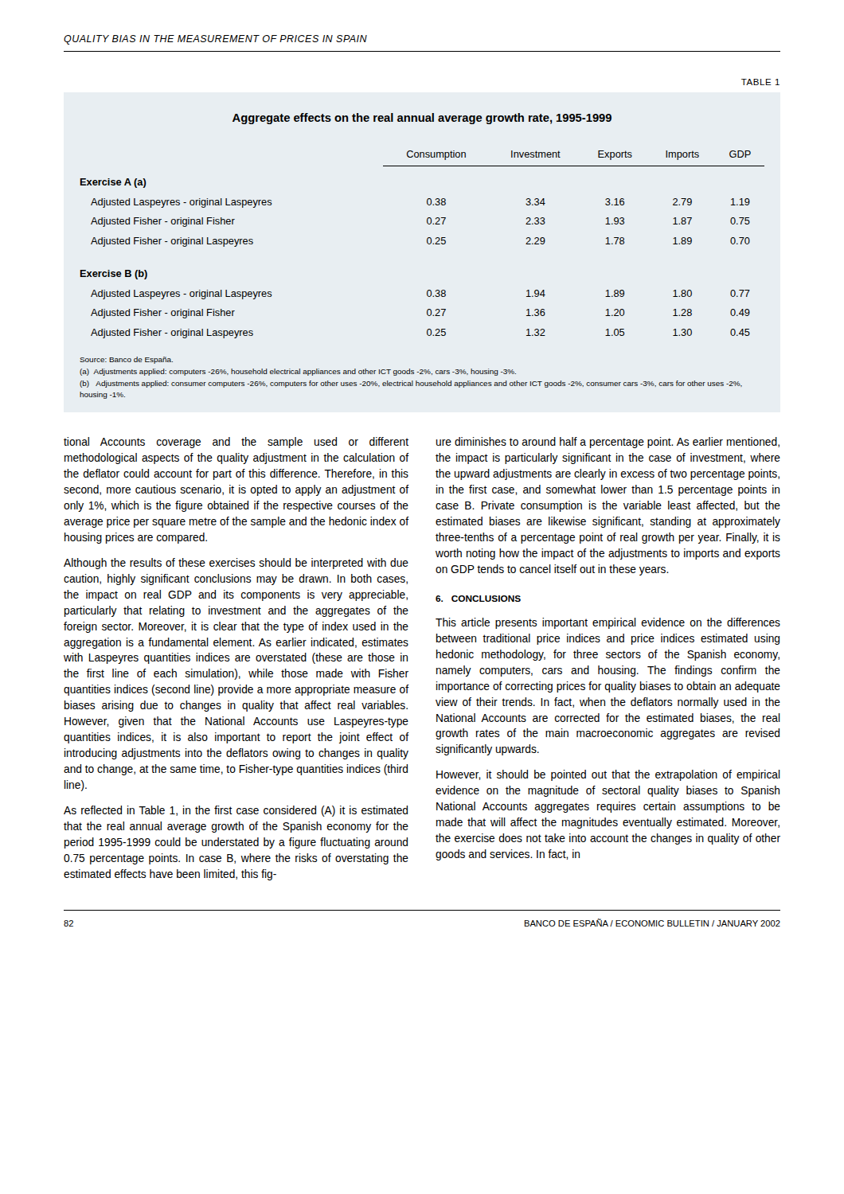Quality bias in the measurement of prices in Spain
TABLE 1
Aggregate effects on the real annual average growth rate, 1995-1999
| | Consumption | Investment | Exports | Imports | GDP |
| --- | --- | --- | --- | --- | --- |
| Exercise A (a) | | | | | |
| Adjusted Laspeyres - original Laspeyres | 0.38 | 3.34 | 3.16 | 2.79 | 1.19 |
| Adjusted Fisher - original Fisher | 0.27 | 2.33 | 1.93 | 1.87 | 0.75 |
| Adjusted Fisher - original Laspeyres | 0.25 | 2.29 | 1.78 | 1.89 | 0.70 |
| Exercise B (b) | | | | | |
| Adjusted Laspeyres - original Laspeyres | 0.38 | 1.94 | 1.89 | 1.80 | 0.77 |
| Adjusted Fisher - original Fisher | 0.27 | 1.36 | 1.20 | 1.28 | 0.49 |
| Adjusted Fisher - original Laspeyres | 0.25 | 1.32 | 1.05 | 1.30 | 0.45 |
Source: Banco de España.
(a) Adjustments applied: computers -26%, household electrical appliances and other ICT goods -2%, cars -3%, housing -3%.
(b) Adjustments applied: consumer computers -26%, computers for other uses -20%, electrical household appliances and other ICT goods -2%, consumer cars -3%, cars for other uses -2%, housing -1%.
tional Accounts coverage and the sample used or different methodological aspects of the quality adjustment in the calculation of the deflator could account for part of this difference. Therefore, in this second, more cautious scenario, it is opted to apply an adjustment of only 1%, which is the figure obtained if the respective courses of the average price per square metre of the sample and the hedonic index of housing prices are compared.
Although the results of these exercises should be interpreted with due caution, highly significant conclusions may be drawn. In both cases, the impact on real GDP and its components is very appreciable, particularly that relating to investment and the aggregates of the foreign sector. Moreover, it is clear that the type of index used in the aggregation is a fundamental element. As earlier indicated, estimates with Laspeyres quantities indices are overstated (these are those in the first line of each simulation), while those made with Fisher quantities indices (second line) provide a more appropriate measure of biases arising due to changes in quality that affect real variables. However, given that the National Accounts use Laspeyres-type quantities indices, it is also important to report the joint effect of introducing adjustments into the deflators owing to changes in quality and to change, at the same time, to Fisher-type quantities indices (third line).
As reflected in Table 1, in the first case considered (A) it is estimated that the real annual average growth of the Spanish economy for the period 1995-1999 could be understated by a figure fluctuating around 0.75 percentage points. In case B, where the risks of overstating the estimated effects have been limited, this fig-
ure diminishes to around half a percentage point. As earlier mentioned, the impact is particularly significant in the case of investment, where the upward adjustments are clearly in excess of two percentage points, in the first case, and somewhat lower than 1.5 percentage points in case B. Private consumption is the variable least affected, but the estimated biases are likewise significant, standing at approximately three-tenths of a percentage point of real growth per year. Finally, it is worth noting how the impact of the adjustments to imports and exports on GDP tends to cancel itself out in these years.
6. CONCLUSIONS
This article presents important empirical evidence on the differences between traditional price indices and price indices estimated using hedonic methodology, for three sectors of the Spanish economy, namely computers, cars and housing. The findings confirm the importance of correcting prices for quality biases to obtain an adequate view of their trends. In fact, when the deflators normally used in the National Accounts are corrected for the estimated biases, the real growth rates of the main macroeconomic aggregates are revised significantly upwards.
However, it should be pointed out that the extrapolation of empirical evidence on the magnitude of sectoral quality biases to Spanish National Accounts aggregates requires certain assumptions to be made that will affect the magnitudes eventually estimated. Moreover, the exercise does not take into account the changes in quality of other goods and services. In fact, in
82 BANCO DE ESPAÑA / ECONOMIC BULLETIN / JANUARY 2002